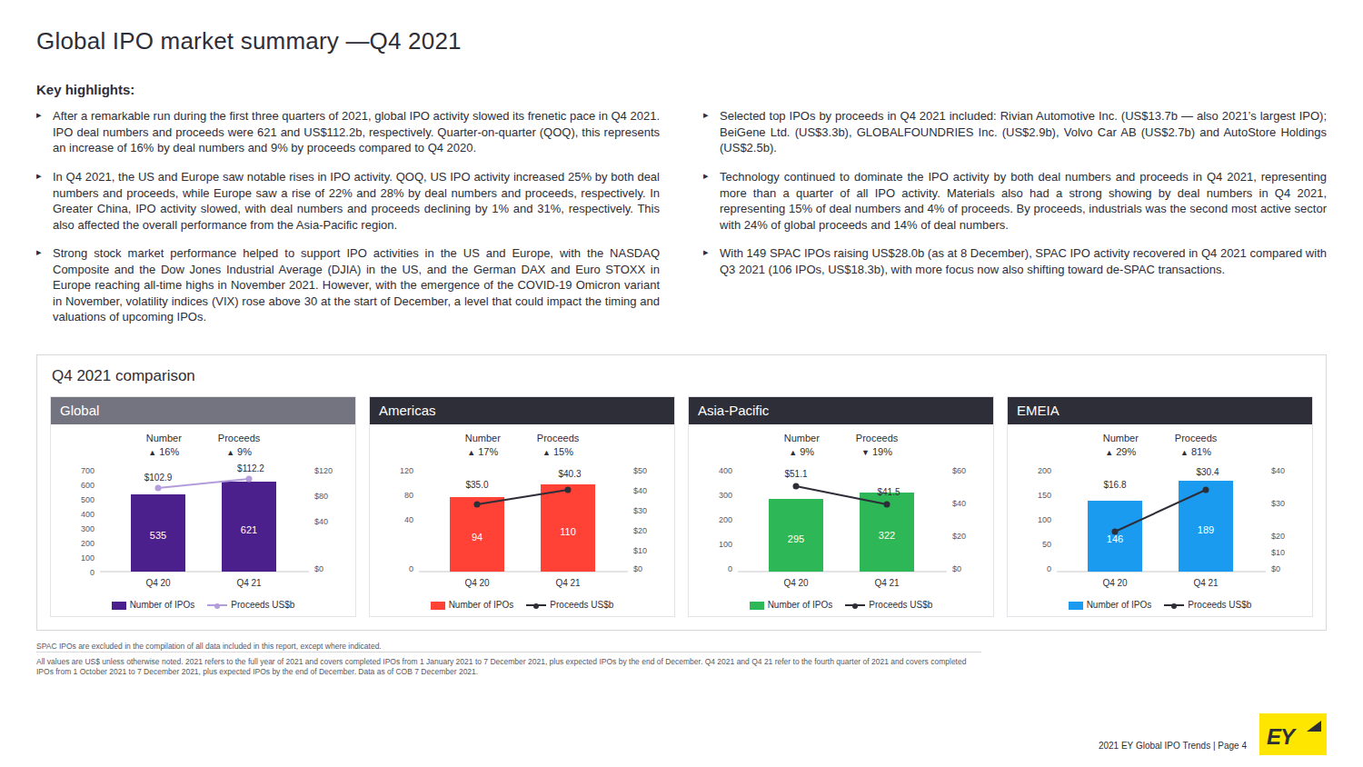Global IPO market summary —Q4 2021
Key highlights:
After a remarkable run during the first three quarters of 2021, global IPO activity slowed its frenetic pace in Q4 2021. IPO deal numbers and proceeds were 621 and US$112.2b, respectively. Quarter-on-quarter (QOQ), this represents an increase of 16% by deal numbers and 9% by proceeds compared to Q4 2020.
In Q4 2021, the US and Europe saw notable rises in IPO activity. QOQ, US IPO activity increased 25% by both deal numbers and proceeds, while Europe saw a rise of 22% and 28% by deal numbers and proceeds, respectively. In Greater China, IPO activity slowed, with deal numbers and proceeds declining by 1% and 31%, respectively. This also affected the overall performance from the Asia-Pacific region.
Strong stock market performance helped to support IPO activities in the US and Europe, with the NASDAQ Composite and the Dow Jones Industrial Average (DJIA) in the US, and the German DAX and Euro STOXX in Europe reaching all-time highs in November 2021. However, with the emergence of the COVID-19 Omicron variant in November, volatility indices (VIX) rose above 30 at the start of December, a level that could impact the timing and valuations of upcoming IPOs.
Selected top IPOs by proceeds in Q4 2021 included: Rivian Automotive Inc. (US$13.7b — also 2021’s largest IPO); BeiGene Ltd. (US$3.3b), GLOBALFOUNDRIES Inc. (US$2.9b), Volvo Car AB (US$2.7b) and AutoStore Holdings (US$2.5b).
Technology continued to dominate the IPO activity by both deal numbers and proceeds in Q4 2021, representing more than a quarter of all IPO activity. Materials also had a strong showing by deal numbers in Q4 2021, representing 15% of deal numbers and 4% of proceeds. By proceeds, industrials was the second most active sector with 24% of global proceeds and 14% of deal numbers.
With 149 SPAC IPOs raising US$28.0b (as at 8 December), SPAC IPO activity recovered in Q4 2021 compared with Q3 2021 (106 IPOs, US$18.3b), with more focus now also shifting toward de-SPAC transactions.
Q4 2021 comparison
Global
Number 16%
Proceeds 9%
700 600 500 400 300 200 100 0 $120 $80 $40 $0 535 621 $102.9 $112.2 Q4 20 Q4 21
Number of IPOs Proceeds US$b
Americas
Number 17%
Proceeds 15%
120 80 40 0 $50 $40 $30 $20 $10 $0 94 110 $35.0 $40.3 Q4 20 Q4 21
Number of IPOs Proceeds US$b
Asia-Pacific
Number 9%
Proceeds 19%
400 300 200 100 0 $60 $40 $20 $0 295 322 $51.1 $41.5 Q4 20 Q4 21
Number of IPOs Proceeds US$b
EMEIA
Number 29%
Proceeds 81%
200 150 100 50 0 $40 $30 $20 $10 $0 146 189 $16.8 $30.4 Q4 20 Q4 21
Number of IPOs Proceeds US$b
SPAC IPOs are excluded in the compilation of all data included in this report, except where indicated.
All values are US$ unless otherwise noted. 2021 refers to the full year of 2021 and covers completed IPOs from 1 January 2021 to 7 December 2021, plus expected IPOs by the end of December. Q4 2021 and Q4 21 refer to the fourth quarter of 2021 and covers completed IPOs from 1 October 2021 to 7 December 2021, plus expected IPOs by the end of December. Data as of COB 7 December 2021.
2021 EY Global IPO Trends | Page 4
EY